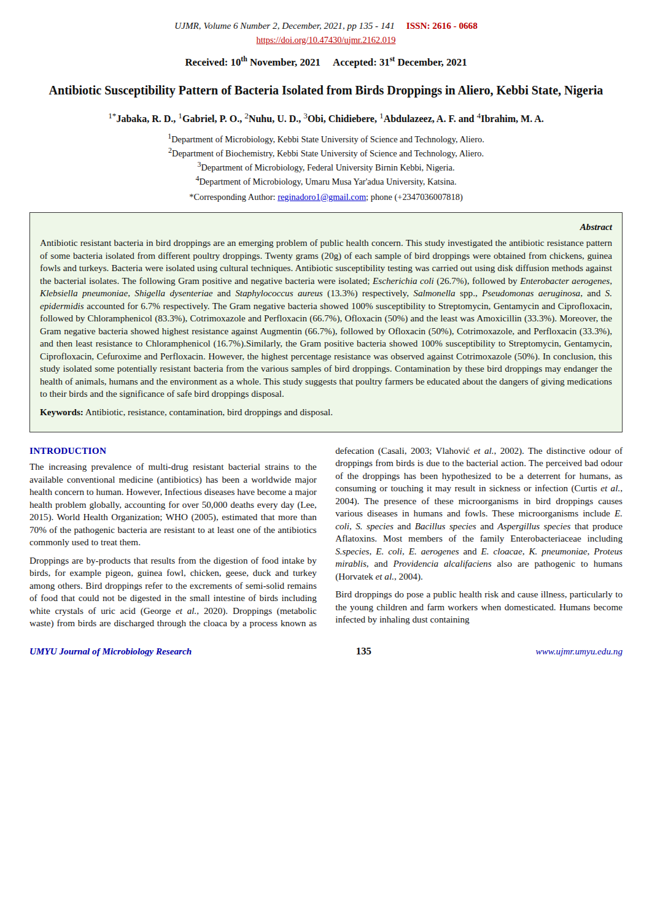UJMR, Volume 6 Number 2, December, 2021, pp 135 - 141 ISSN: 2616 - 0668
https://doi.org/10.47430/ujmr.2162.019
Received: 10th November, 2021 Accepted: 31st December, 2021
Antibiotic Susceptibility Pattern of Bacteria Isolated from Birds Droppings in Aliero, Kebbi State, Nigeria
1*Jabaka, R. D., 1Gabriel, P. O., 2Nuhu, U. D., 3Obi, Chidiebere, 1Abdulazeez, A. F. and 4Ibrahim, M. A.
1Department of Microbiology, Kebbi State University of Science and Technology, Aliero.
2Department of Biochemistry, Kebbi State University of Science and Technology, Aliero.
3Department of Microbiology, Federal University Birnin Kebbi, Nigeria.
4Department of Microbiology, Umaru Musa Yar'adua University, Katsina.
*Corresponding Author: reginadoro1@gmail.com; phone (+2347036007818)
Abstract
Antibiotic resistant bacteria in bird droppings are an emerging problem of public health concern. This study investigated the antibiotic resistance pattern of some bacteria isolated from different poultry droppings. Twenty grams (20g) of each sample of bird droppings were obtained from chickens, guinea fowls and turkeys. Bacteria were isolated using cultural techniques. Antibiotic susceptibility testing was carried out using disk diffusion methods against the bacterial isolates. The following Gram positive and negative bacteria were isolated; Escherichia coli (26.7%), followed by Enterobacter aerogenes, Klebsiella pneumoniae, Shigella dysenteriae and Staphylococcus aureus (13.3%) respectively, Salmonella spp., Pseudomonas aeruginosa, and S. epidermidis accounted for 6.7% respectively. The Gram negative bacteria showed 100% susceptibility to Streptomycin, Gentamycin and Ciprofloxacin, followed by Chloramphenicol (83.3%), Cotrimoxazole and Perfloxacin (66.7%), Ofloxacin (50%) and the least was Amoxicillin (33.3%). Moreover, the Gram negative bacteria showed highest resistance against Augmentin (66.7%), followed by Ofloxacin (50%), Cotrimoxazole, and Perfloxacin (33.3%), and then least resistance to Chloramphenicol (16.7%).Similarly, the Gram positive bacteria showed 100% susceptibility to Streptomycin, Gentamycin, Ciprofloxacin, Cefuroxime and Perfloxacin. However, the highest percentage resistance was observed against Cotrimoxazole (50%). In conclusion, this study isolated some potentially resistant bacteria from the various samples of bird droppings. Contamination by these bird droppings may endanger the health of animals, humans and the environment as a whole. This study suggests that poultry farmers be educated about the dangers of giving medications to their birds and the significance of safe bird droppings disposal.
Keywords: Antibiotic, resistance, contamination, bird droppings and disposal.
INTRODUCTION
The increasing prevalence of multi-drug resistant bacterial strains to the available conventional medicine (antibiotics) has been a worldwide major health concern to human. However, Infectious diseases have become a major health problem globally, accounting for over 50,000 deaths every day (Lee, 2015). World Health Organization; WHO (2005), estimated that more than 70% of the pathogenic bacteria are resistant to at least one of the antibiotics commonly used to treat them.
Droppings are by-products that results from the digestion of food intake by birds, for example pigeon, guinea fowl, chicken, geese, duck and turkey among others. Bird droppings refer to the excrements of semi-solid remains of food that could not be digested in the small intestine of birds including white crystals of uric acid (George et al., 2020). Droppings (metabolic waste) from birds are discharged through the cloaca by a process known as defecation (Casali, 2003; Vlahović et al., 2002). The distinctive odour of droppings from birds is due to the bacterial action. The perceived bad odour of the droppings has been hypothesized to be a deterrent for humans, as consuming or touching it may result in sickness or infection (Curtis et al., 2004). The presence of these microorganisms in bird droppings causes various diseases in humans and fowls. These microorganisms include E. coli, S. species and Bacillus species and Aspergillus species that produce Aflatoxins. Most members of the family Enterobacteriaceae including S.species, E. coli, E. aerogenes and E. cloacae, K. pneumoniae, Proteus mirablis, and Providencia alcalifaciens also are pathogenic to humans (Horvatek et al., 2004).
Bird droppings do pose a public health risk and cause illness, particularly to the young children and farm workers when domesticated. Humans become infected by inhaling dust containing
UMYU Journal of Microbiology Research
135
www.ujmr.umyu.edu.ng